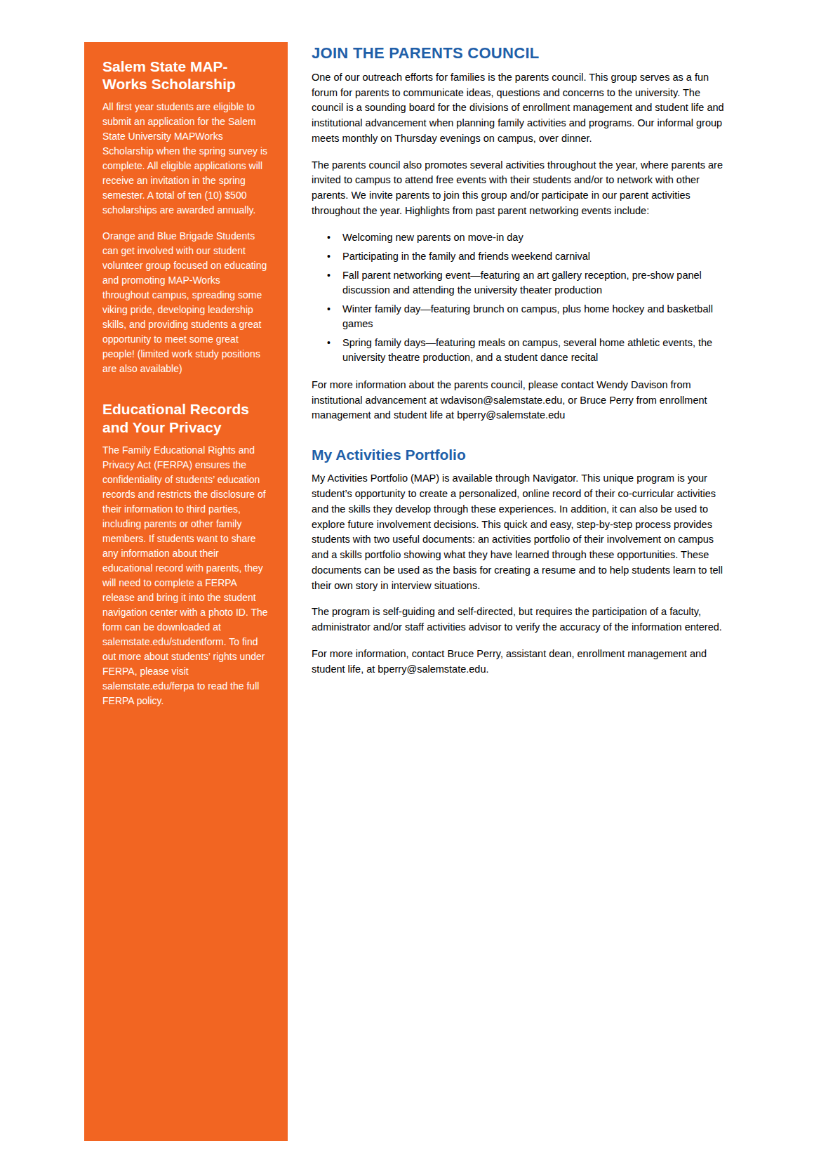Salem State MAP-Works Scholarship
All first year students are eligible to submit an application for the Salem State University MAPWorks Scholarship when the spring survey is complete. All eligible applications will receive an invitation in the spring semester. A total of ten (10) $500 scholarships are awarded annually.
Orange and Blue Brigade Students can get involved with our student volunteer group focused on educating and promoting MAP-Works throughout campus, spreading some viking pride, developing leadership skills, and providing students a great opportunity to meet some great people! (limited work study positions are also available)
Educational Records and Your Privacy
The Family Educational Rights and Privacy Act (FERPA) ensures the confidentiality of students’ education records and restricts the disclosure of their information to third parties, including parents or other family members. If students want to share any information about their educational record with parents, they will need to complete a FERPA release and bring it into the student navigation center with a photo ID. The form can be downloaded at salemstate.edu/studentform. To find out more about students’ rights under FERPA, please visit salemstate.edu/ferpa to read the full FERPA policy.
JOIN THE PARENTS COUNCIL
One of our outreach efforts for families is the parents council. This group serves as a fun forum for parents to communicate ideas, questions and concerns to the university. The council is a sounding board for the divisions of enrollment management and student life and institutional advancement when planning family activities and programs. Our informal group meets monthly on Thursday evenings on campus, over dinner.
The parents council also promotes several activities throughout the year, where parents are invited to campus to attend free events with their students and/or to network with other parents. We invite parents to join this group and/or participate in our parent activities throughout the year. Highlights from past parent networking events include:
Welcoming new parents on move-in day
Participating in the family and friends weekend carnival
Fall parent networking event—featuring an art gallery reception, pre-show panel discussion and attending the university theater production
Winter family day—featuring brunch on campus, plus home hockey and basketball games
Spring family days—featuring meals on campus, several home athletic events, the university theatre production, and a student dance recital
For more information about the parents council, please contact Wendy Davison from institutional advancement at wdavison@salemstate.edu, or Bruce Perry from enrollment management and student life at bperry@salemstate.edu
My Activities Portfolio
My Activities Portfolio (MAP) is available through Navigator. This unique program is your student’s opportunity to create a personalized, online record of their co-curricular activities and the skills they develop through these experiences. In addition, it can also be used to explore future involvement decisions. This quick and easy, step-by-step process provides students with two useful documents: an activities portfolio of their involvement on campus and a skills portfolio showing what they have learned through these opportunities. These documents can be used as the basis for creating a resume and to help students learn to tell their own story in interview situations.
The program is self-guiding and self-directed, but requires the participation of a faculty, administrator and/or staff activities advisor to verify the accuracy of the information entered.
For more information, contact Bruce Perry, assistant dean, enrollment management and student life, at bperry@salemstate.edu.